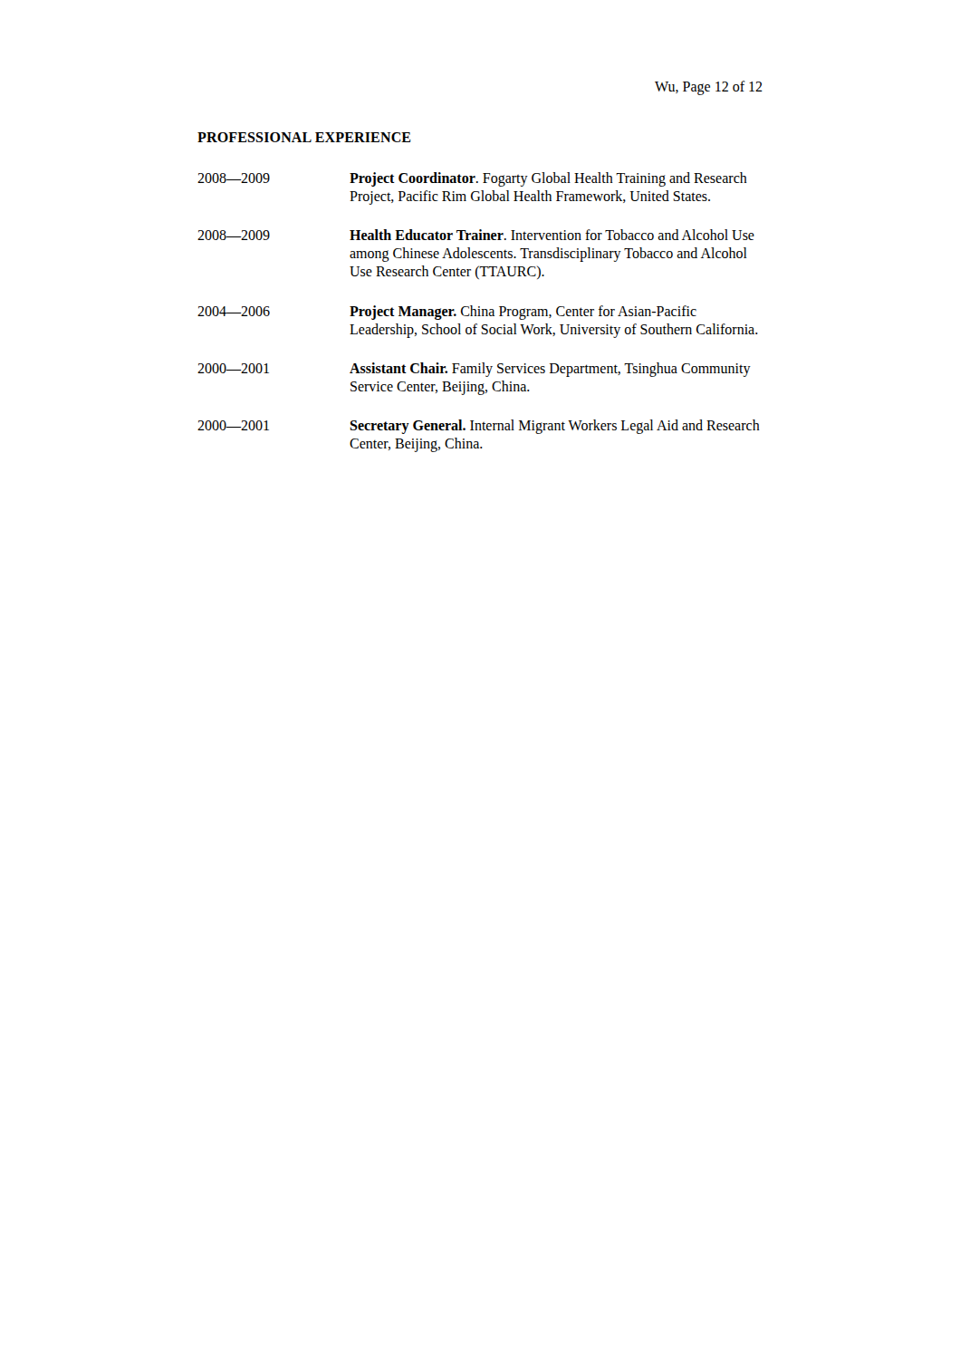Wu, Page 12 of 12
PROFESSIONAL EXPERIENCE
| 2008—2009 | Project Coordinator . Fogarty Global Health Training and Research Project, Pacific Rim Global Health Framework, United States. |
| 2008—2009 | Health Educator Trainer . Intervention for Tobacco and Alcohol Use among Chinese Adolescents. Transdisciplinary Tobacco and Alcohol Use Research Center (TTAURC). |
| 2004—2006 | Project Manager. China Program, Center for Asian-Pacific Leadership, School of Social Work, University of Southern California. |
| 2000—2001 | Assistant Chair. Family Services Department, Tsinghua Community Service Center, Beijing, China. |
| 2000—2001 | Secretary General. Internal Migrant Workers Legal Aid and Research Center, Beijing, China. |